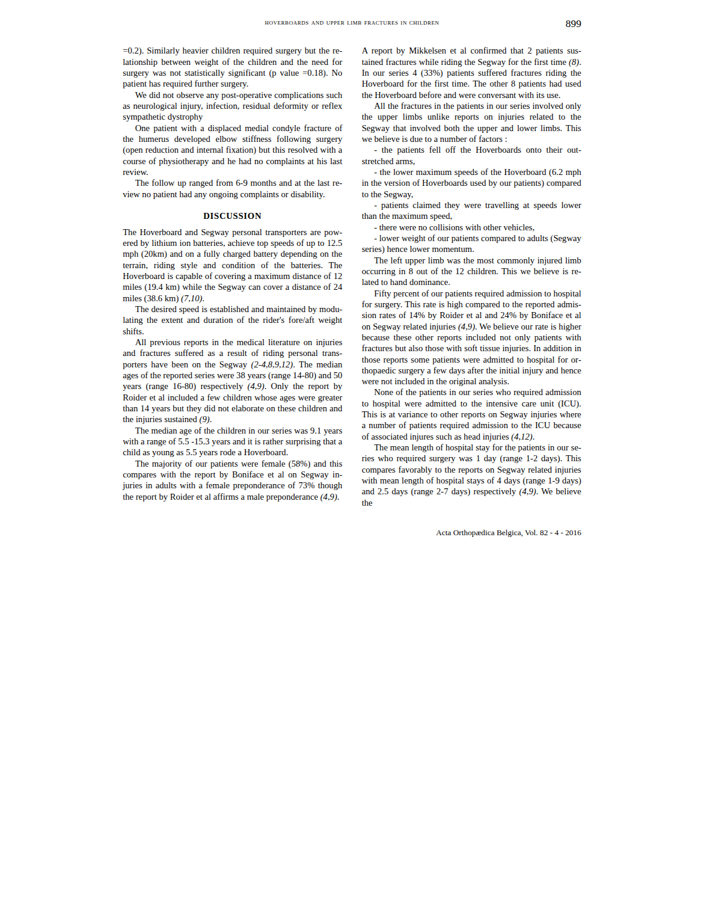hoverboards and upper limb fractures in children 899
=0.2). Similarly heavier children required surgery but the relationship between weight of the children and the need for surgery was not statistically significant (p value =0.18). No patient has required further surgery.
We did not observe any post-operative complications such as neurological injury, infection, residual deformity or reflex sympathetic dystrophy
One patient with a displaced medial condyle fracture of the humerus developed elbow stiffness following surgery (open reduction and internal fixation) but this resolved with a course of physiotherapy and he had no complaints at his last review.
The follow up ranged from 6-9 months and at the last review no patient had any ongoing complaints or disability.
DISCUSSION
The Hoverboard and Segway personal transporters are powered by lithium ion batteries, achieve top speeds of up to 12.5 mph (20km) and on a fully charged battery depending on the terrain, riding style and condition of the batteries. The Hoverboard is capable of covering a maximum distance of 12 miles (19.4 km) while the Segway can cover a distance of 24 miles (38.6 km) (7,10).
The desired speed is established and maintained by modulating the extent and duration of the rider's fore/aft weight shifts.
All previous reports in the medical literature on injuries and fractures suffered as a result of riding personal transporters have been on the Segway (2-4,8,9,12). The median ages of the reported series were 38 years (range 14-80) and 50 years (range 16-80) respectively (4,9). Only the report by Roider et al included a few children whose ages were greater than 14 years but they did not elaborate on these children and the injuries sustained (9).
The median age of the children in our series was 9.1 years with a range of 5.5 -15.3 years and it is rather surprising that a child as young as 5.5 years rode a Hoverboard.
The majority of our patients were female (58%) and this compares with the report by Boniface et al on Segway injuries in adults with a female preponderance of 73% though the report by Roider et al affirms a male preponderance (4,9).
A report by Mikkelsen et al confirmed that 2 patients sustained fractures while riding the Segway for the first time (8). In our series 4 (33%) patients suffered fractures riding the Hoverboard for the first time. The other 8 patients had used the Hoverboard before and were conversant with its use.
All the fractures in the patients in our series involved only the upper limbs unlike reports on injuries related to the Segway that involved both the upper and lower limbs. This we believe is due to a number of factors :
- the patients fell off the Hoverboards onto their outstretched arms,
- the lower maximum speeds of the Hoverboard (6.2 mph in the version of Hoverboards used by our patients) compared to the Segway,
- patients claimed they were travelling at speeds lower than the maximum speed,
- there were no collisions with other vehicles,
- lower weight of our patients compared to adults (Segway series) hence lower momentum.
The left upper limb was the most commonly injured limb occurring in 8 out of the 12 children. This we believe is related to hand dominance.
Fifty percent of our patients required admission to hospital for surgery. This rate is high compared to the reported admission rates of 14% by Roider et al and 24% by Boniface et al on Segway related injuries (4,9). We believe our rate is higher because these other reports included not only patients with fractures but also those with soft tissue injuries. In addition in those reports some patients were admitted to hospital for orthopaedic surgery a few days after the initial injury and hence were not included in the original analysis.
None of the patients in our series who required admission to hospital were admitted to the intensive care unit (ICU). This is at variance to other reports on Segway injuries where a number of patients required admission to the ICU because of associated injures such as head injuries (4,12).
The mean length of hospital stay for the patients in our series who required surgery was 1 day (range 1-2 days). This compares favorably to the reports on Segway related injuries with mean length of hospital stays of 4 days (range 1-9 days) and 2.5 days (range 2-7 days) respectively (4,9). We believe the
Acta Orthopædica Belgica, Vol. 82 - 4 - 2016